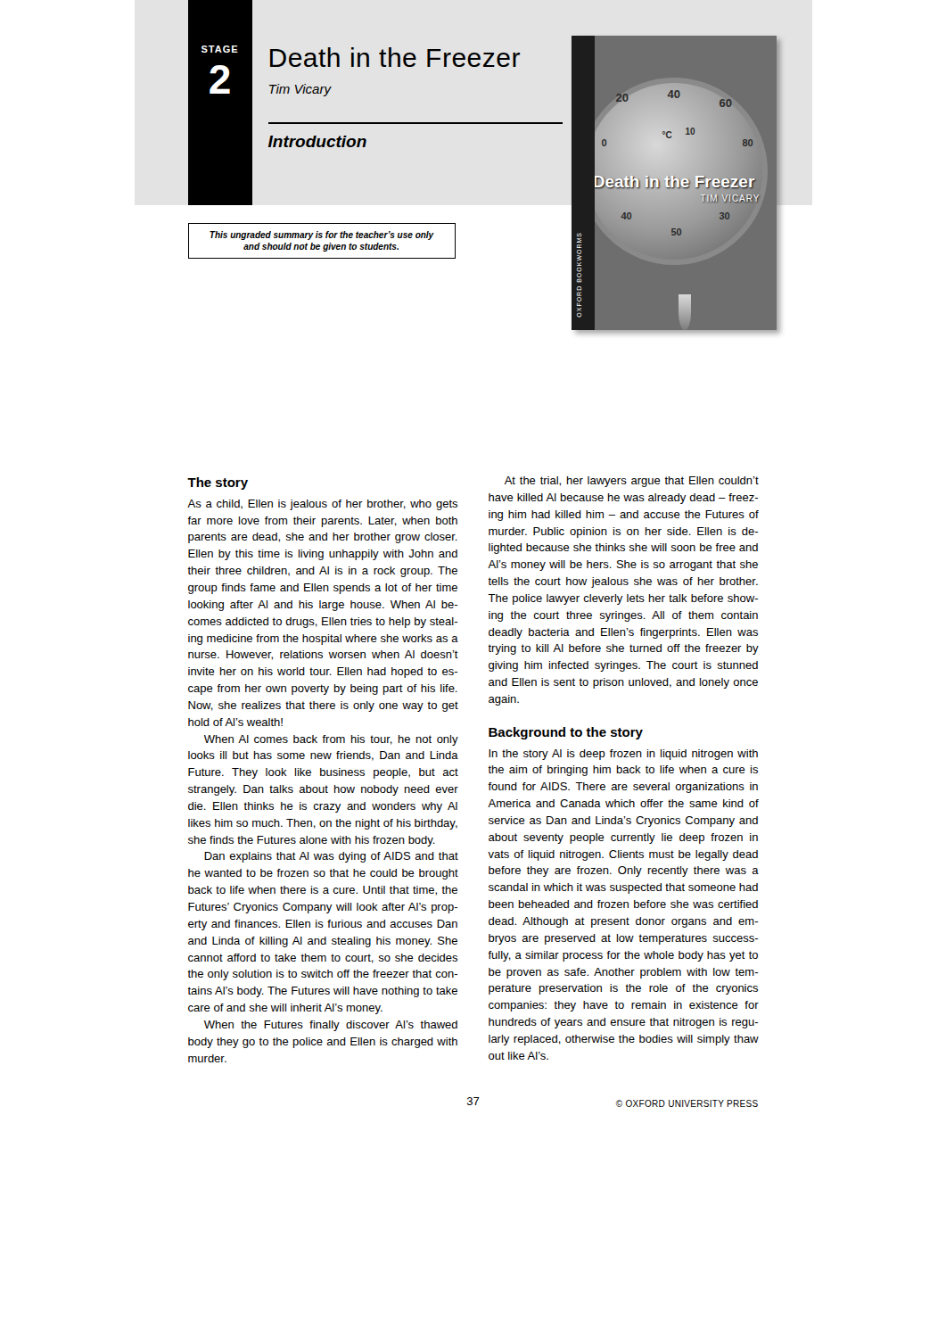STAGE 2
Death in the Freezer
Tim Vicary
Introduction
20 40 60 80 0 °C 10 40 50 30
Death in the Freezer
TIM VICARY
OXFORD BOOKWORMS
This ungraded summary is for the teacher’s use only
and should not be given to students.
The story
As a child, Ellen is jealous of her brother, who gets far more love from their parents. Later, when both parents are dead, she and her brother grow closer. Ellen by this time is living unhappily with John and their three children, and Al is in a rock group. The group finds fame and Ellen spends a lot of her time looking after Al and his large house. When Al becomes addicted to drugs, Ellen tries to help by stealing medicine from the hospital where she works as a nurse. However, relations worsen when Al doesn’t invite her on his world tour. Ellen had hoped to escape from her own poverty by being part of his life. Now, she realizes that there is only one way to get hold of Al’s wealth!
When Al comes back from his tour, he not only looks ill but has some new friends, Dan and Linda Future. They look like business people, but act strangely. Dan talks about how nobody need ever die. Ellen thinks he is crazy and wonders why Al likes him so much. Then, on the night of his birthday, she finds the Futures alone with his frozen body.
Dan explains that Al was dying of AIDS and that he wanted to be frozen so that he could be brought back to life when there is a cure. Until that time, the Futures’ Cryonics Company will look after Al’s property and finances. Ellen is furious and accuses Dan and Linda of killing Al and stealing his money. She cannot afford to take them to court, so she decides the only solution is to switch off the freezer that contains Al’s body. The Futures will have nothing to take care of and she will inherit Al’s money.
When the Futures finally discover Al’s thawed body they go to the police and Ellen is charged with murder.
At the trial, her lawyers argue that Ellen couldn’t have killed Al because he was already dead – freezing him had killed him – and accuse the Futures of murder. Public opinion is on her side. Ellen is delighted because she thinks she will soon be free and Al’s money will be hers. She is so arrogant that she tells the court how jealous she was of her brother. The police lawyer cleverly lets her talk before showing the court three syringes. All of them contain deadly bacteria and Ellen’s fingerprints. Ellen was trying to kill Al before she turned off the freezer by giving him infected syringes. The court is stunned and Ellen is sent to prison unloved, and lonely once again.
Background to the story
In the story Al is deep frozen in liquid nitrogen with the aim of bringing him back to life when a cure is found for AIDS. There are several organizations in America and Canada which offer the same kind of service as Dan and Linda’s Cryonics Company and about seventy people currently lie deep frozen in vats of liquid nitrogen. Clients must be legally dead before they are frozen. Only recently there was a scandal in which it was suspected that someone had been beheaded and frozen before she was certified dead. Although at present donor organs and embryos are preserved at low temperatures successfully, a similar process for the whole body has yet to be proven as safe. Another problem with low temperature preservation is the role of the cryonics companies: they have to remain in existence for hundreds of years and ensure that nitrogen is regularly replaced, otherwise the bodies will simply thaw out like Al’s.
37
© OXFORD UNIVERSITY PRESS